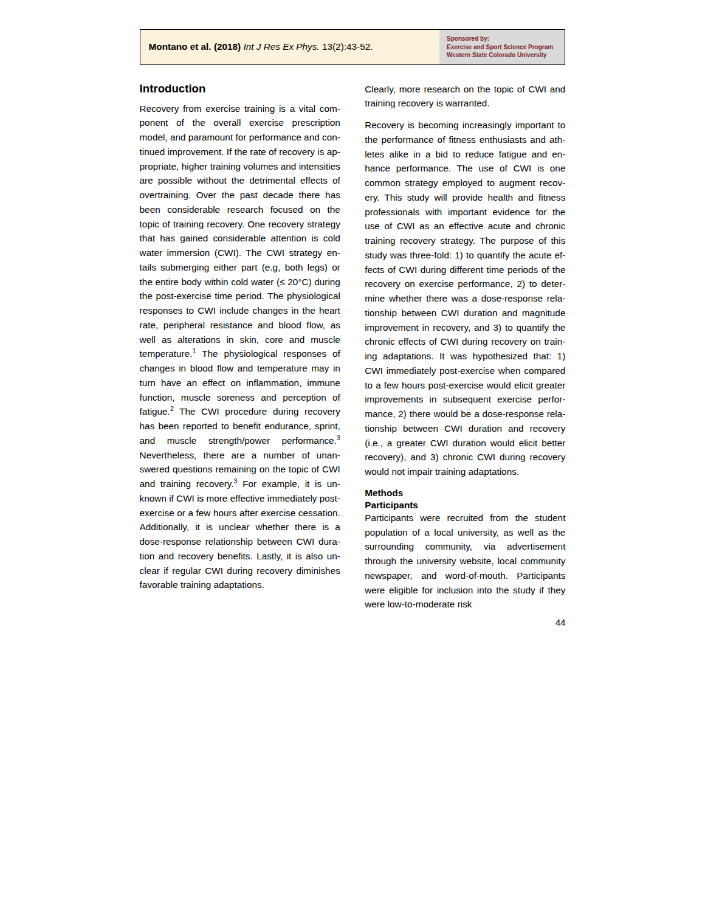Montano et al. (2018) Int J Res Ex Phys. 13(2):43-52.
Sponsored by:
Exercise and Sport Science Program
Western State Colorado University
Introduction
Recovery from exercise training is a vital component of the overall exercise prescription model, and paramount for performance and continued improvement. If the rate of recovery is appropriate, higher training volumes and intensities are possible without the detrimental effects of overtraining. Over the past decade there has been considerable research focused on the topic of training recovery. One recovery strategy that has gained considerable attention is cold water immersion (CWI). The CWI strategy entails submerging either part (e.g, both legs) or the entire body within cold water (≤ 20°C) during the post-exercise time period. The physiological responses to CWI include changes in the heart rate, peripheral resistance and blood flow, as well as alterations in skin, core and muscle temperature.1 The physiological responses of changes in blood flow and temperature may in turn have an effect on inflammation, immune function, muscle soreness and perception of fatigue.2 The CWI procedure during recovery has been reported to benefit endurance, sprint, and muscle strength/power performance.3 Nevertheless, there are a number of unanswered questions remaining on the topic of CWI and training recovery.3 For example, it is unknown if CWI is more effective immediately post-exercise or a few hours after exercise cessation. Additionally, it is unclear whether there is a dose-response relationship between CWI duration and recovery benefits. Lastly, it is also unclear if regular CWI during recovery diminishes favorable training adaptations.
Clearly, more research on the topic of CWI and training recovery is warranted.
Recovery is becoming increasingly important to the performance of fitness enthusiasts and athletes alike in a bid to reduce fatigue and enhance performance. The use of CWI is one common strategy employed to augment recovery. This study will provide health and fitness professionals with important evidence for the use of CWI as an effective acute and chronic training recovery strategy. The purpose of this study was three-fold: 1) to quantify the acute effects of CWI during different time periods of the recovery on exercise performance, 2) to determine whether there was a dose-response relationship between CWI duration and magnitude improvement in recovery, and 3) to quantify the chronic effects of CWI during recovery on training adaptations. It was hypothesized that: 1) CWI immediately post-exercise when compared to a few hours post-exercise would elicit greater improvements in subsequent exercise performance, 2) there would be a dose-response relationship between CWI duration and recovery (i.e., a greater CWI duration would elicit better recovery), and 3) chronic CWI during recovery would not impair training adaptations.
Methods
Participants
Participants were recruited from the student population of a local university, as well as the surrounding community, via advertisement through the university website, local community newspaper, and word-of-mouth. Participants were eligible for inclusion into the study if they were low-to-moderate risk
44